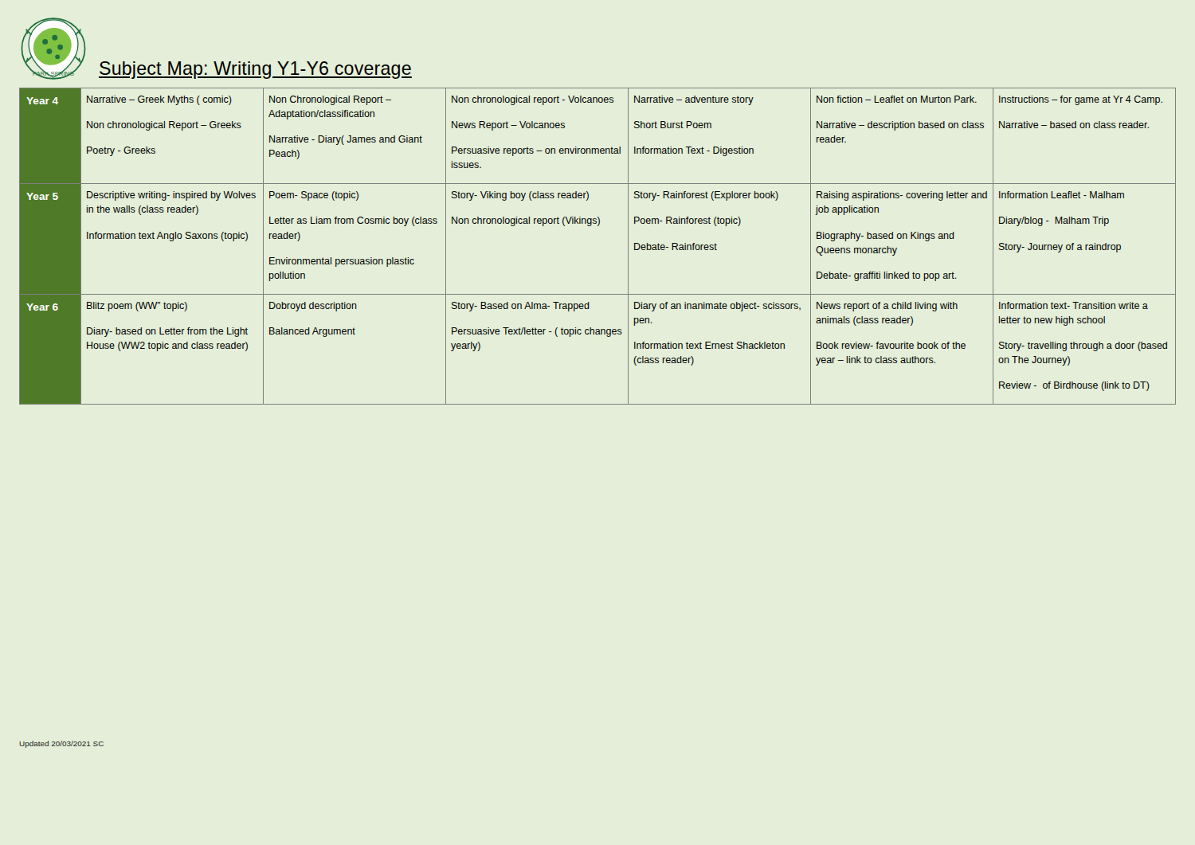PARK SPRING
Subject Map: Writing Y1-Y6 coverage
| Year 4 | Narrative – Greek Myths ( comic) Non chronological Report – Greeks Poetry - Greeks | Non Chronological Report – Adaptation/classification Narrative - Diary( James and Giant Peach) | Non chronological report - Volcanoes News Report – Volcanoes Persuasive reports – on environmental issues. | Narrative – adventure story Short Burst Poem Information Text - Digestion | Non fiction – Leaflet on Murton Park. Narrative – description based on class reader. | Instructions – for game at Yr 4 Camp. Narrative – based on class reader. |
| Year 5 | Descriptive writing- inspired by Wolves in the walls (class reader) Information text Anglo Saxons (topic) | Poem- Space (topic) Letter as Liam from Cosmic boy (class reader) Environmental persuasion plastic pollution | Story- Viking boy (class reader) Non chronological report (Vikings) | Story- Rainforest (Explorer book) Poem- Rainforest (topic) Debate- Rainforest | Raising aspirations- covering letter and job application Biography- based on Kings and Queens monarchy Debate- graffiti linked to pop art. | Information Leaflet - Malham Diary/blog - Malham Trip Story- Journey of a raindrop |
| Year 6 | Blitz poem (WW” topic) Diary- based on Letter from the Light House (WW2 topic and class reader) | Dobroyd description Balanced Argument | Story- Based on Alma- Trapped Persuasive Text/letter - ( topic changes yearly) | Diary of an inanimate object- scissors, pen. Information text Ernest Shackleton (class reader) | News report of a child living with animals (class reader) Book review- favourite book of the year – link to class authors. | Information text- Transition write a letter to new high school Story- travelling through a door (based on The Journey) Review - of Birdhouse (link to DT) |
Updated 20/03/2021 SC